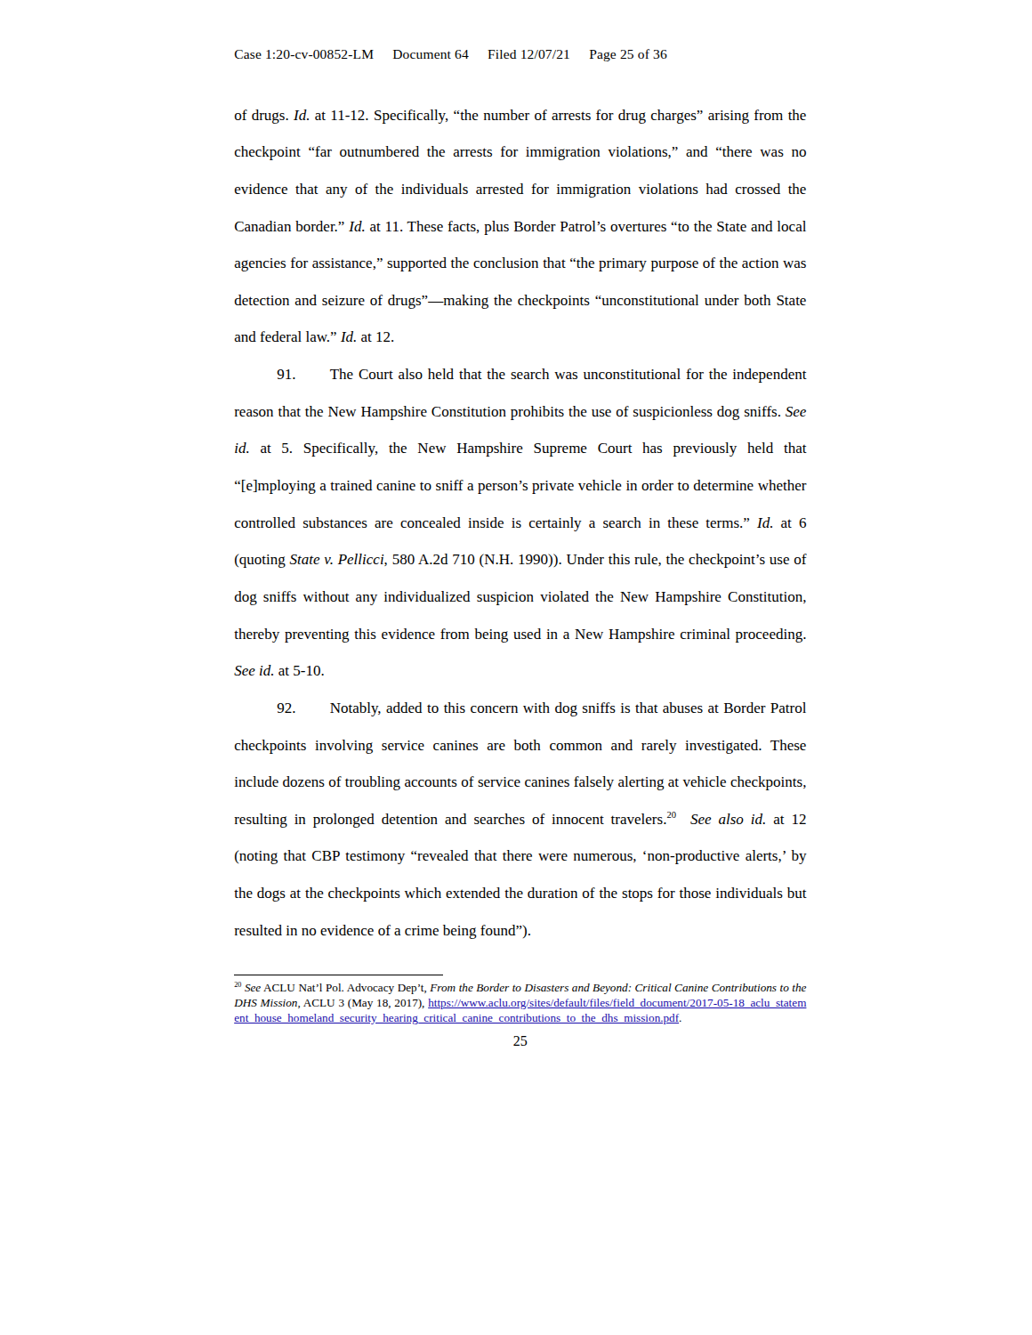Case 1:20-cv-00852-LM Document 64 Filed 12/07/21 Page 25 of 36
of drugs. Id. at 11-12. Specifically, “the number of arrests for drug charges” arising from the checkpoint “far outnumbered the arrests for immigration violations,” and “there was no evidence that any of the individuals arrested for immigration violations had crossed the Canadian border.” Id. at 11. These facts, plus Border Patrol’s overtures “to the State and local agencies for assistance,” supported the conclusion that “the primary purpose of the action was detection and seizure of drugs”—making the checkpoints “unconstitutional under both State and federal law.” Id. at 12.
91. The Court also held that the search was unconstitutional for the independent reason that the New Hampshire Constitution prohibits the use of suspicionless dog sniffs. See id. at 5. Specifically, the New Hampshire Supreme Court has previously held that “[e]mploying a trained canine to sniff a person’s private vehicle in order to determine whether controlled substances are concealed inside is certainly a search in these terms.” Id. at 6 (quoting State v. Pellicci, 580 A.2d 710 (N.H. 1990)). Under this rule, the checkpoint’s use of dog sniffs without any individualized suspicion violated the New Hampshire Constitution, thereby preventing this evidence from being used in a New Hampshire criminal proceeding. See id. at 5-10.
92. Notably, added to this concern with dog sniffs is that abuses at Border Patrol checkpoints involving service canines are both common and rarely investigated. These include dozens of troubling accounts of service canines falsely alerting at vehicle checkpoints, resulting in prolonged detention and searches of innocent travelers.20 See also id. at 12 (noting that CBP testimony “revealed that there were numerous, ‘non-productive alerts,’ by the dogs at the checkpoints which extended the duration of the stops for those individuals but resulted in no evidence of a crime being found”).
20 See ACLU Nat’l Pol. Advocacy Dep’t, From the Border to Disasters and Beyond: Critical Canine Contributions to the DHS Mission, ACLU 3 (May 18, 2017), https://www.aclu.org/sites/default/files/field_document/2017-05-18_aclu_statement_house_homeland_security_hearing_critical_canine_contributions_to_the_dhs_mission.pdf.
25